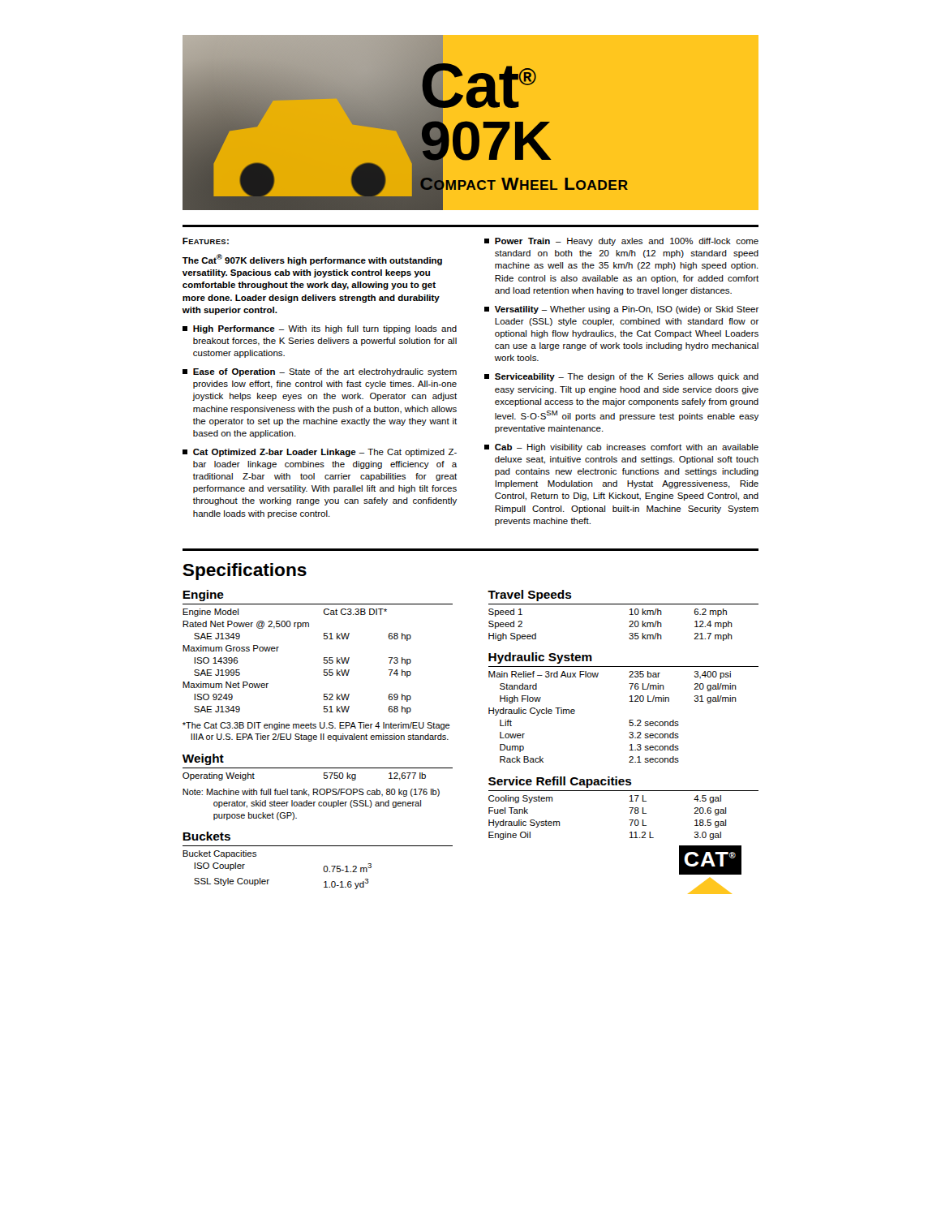Cat®
907K
COMPACT WHEEL LOADER
FEATURES:
The Cat® 907K delivers high performance with outstanding versatility. Spacious cab with joystick control keeps you comfortable throughout the work day, allowing you to get more done. Loader design delivers strength and durability with superior control.
High Performance – With its high full turn tipping loads and breakout forces, the K Series delivers a powerful solution for all customer applications.
Ease of Operation – State of the art electrohydraulic system provides low effort, fine control with fast cycle times. All-in-one joystick helps keep eyes on the work. Operator can adjust machine responsiveness with the push of a button, which allows the operator to set up the machine exactly the way they want it based on the application.
Cat Optimized Z-bar Loader Linkage – The Cat optimized Z-bar loader linkage combines the digging efficiency of a traditional Z-bar with tool carrier capabilities for great performance and versatility. With parallel lift and high tilt forces throughout the working range you can safely and confidently handle loads with precise control.
Power Train – Heavy duty axles and 100% diff-lock come standard on both the 20 km/h (12 mph) standard speed machine as well as the 35 km/h (22 mph) high speed option. Ride control is also available as an option, for added comfort and load retention when having to travel longer distances.
Versatility – Whether using a Pin-On, ISO (wide) or Skid Steer Loader (SSL) style coupler, combined with standard flow or optional high flow hydraulics, the Cat Compact Wheel Loaders can use a large range of work tools including hydro mechanical work tools.
Serviceability – The design of the K Series allows quick and easy servicing. Tilt up engine hood and side service doors give exceptional access to the major components safely from ground level. S·O·SSM oil ports and pressure test points enable easy preventative maintenance.
Cab – High visibility cab increases comfort with an available deluxe seat, intuitive controls and settings. Optional soft touch pad contains new electronic functions and settings including Implement Modulation and Hystat Aggressiveness, Ride Control, Return to Dig, Lift Kickout, Engine Speed Control, and Rimpull Control. Optional built-in Machine Security System prevents machine theft.
Specifications
Engine
| Engine Model | Cat C3.3B DIT* |
| Rated Net Power @ 2,500 rpm | | |
| SAE J1349 | 51 kW | 68 hp |
| Maximum Gross Power | | |
| ISO 14396 | 55 kW | 73 hp |
| SAE J1995 | 55 kW | 74 hp |
| Maximum Net Power | | |
| ISO 9249 | 52 kW | 69 hp |
| SAE J1349 | 51 kW | 68 hp |
*The Cat C3.3B DIT engine meets U.S. EPA Tier 4 Interim/EU Stage IIIA or U.S. EPA Tier 2/EU Stage II equivalent emission standards.
Weight
| Operating Weight | 5750 kg | 12,677 lb |
Note: Machine with full fuel tank, ROPS/FOPS cab, 80 kg (176 lb) operator, skid steer loader coupler (SSL) and general purpose bucket (GP).
Buckets
| Bucket Capacities | | |
| ISO Coupler | 0.75-1.2 m 3 |
| SSL Style Coupler | 1.0-1.6 yd 3 |
Travel Speeds
| Speed 1 | 10 km/h | 6.2 mph |
| Speed 2 | 20 km/h | 12.4 mph |
| High Speed | 35 km/h | 21.7 mph |
Hydraulic System
| Main Relief – 3rd Aux Flow | 235 bar | 3,400 psi |
| Standard | 76 L/min | 20 gal/min |
| High Flow | 120 L/min | 31 gal/min |
| Hydraulic Cycle Time | | |
| Lift | 5.2 seconds |
| Lower | 3.2 seconds |
| Dump | 1.3 seconds |
| Rack Back | 2.1 seconds |
Service Refill Capacities
| Cooling System | 17 L | 4.5 gal |
| Fuel Tank | 78 L | 20.6 gal |
| Hydraulic System | 70 L | 18.5 gal |
| Engine Oil | 11.2 L | 3.0 gal |
CAT®